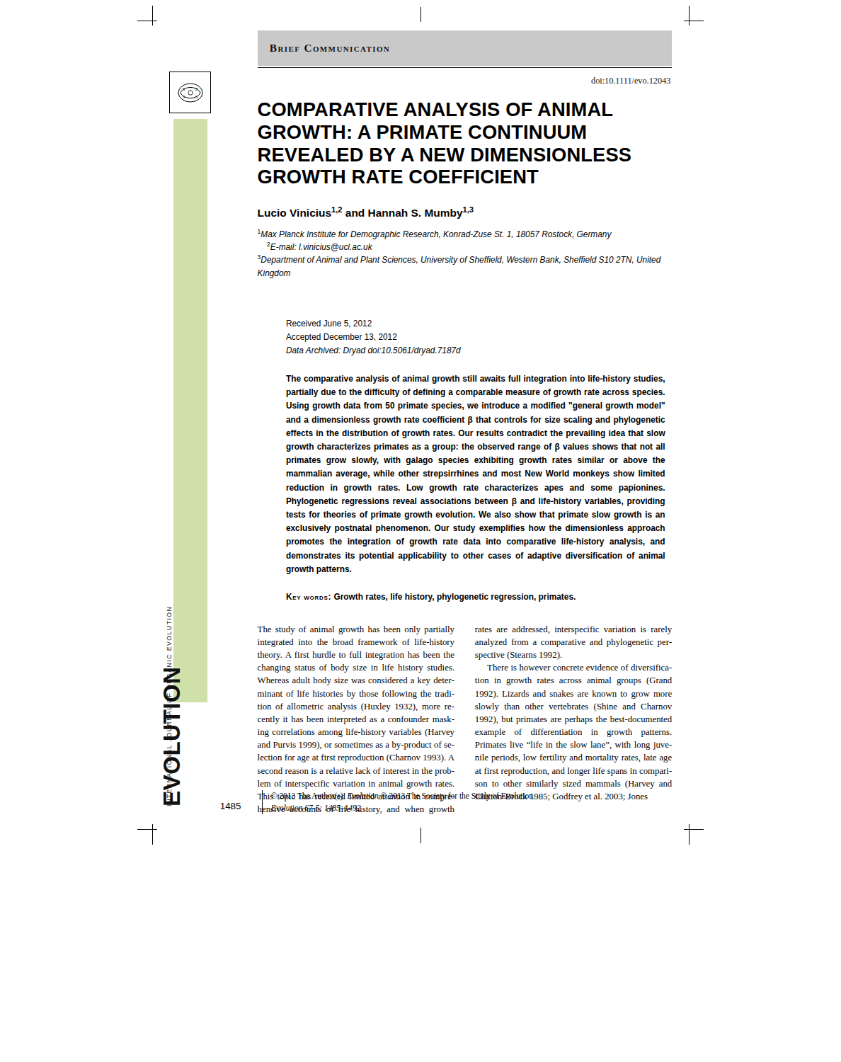Brief Communication
doi:10.1111/evo.12043
S E S S
EVOLUTION
International Journal of Organic Evolution
Comparative analysis of animal growth: a primate continuum revealed by a new dimensionless growth rate coefficient
Lucio Vinicius1,2 and Hannah S. Mumby1,3
1Max Planck Institute for Demographic Research, Konrad-Zuse St. 1, 18057 Rostock, Germany
2E-mail: l.vinicius@ucl.ac.uk
3Department of Animal and Plant Sciences, University of Sheffield, Western Bank, Sheffield S10 2TN, United Kingdom
Received June 5, 2012
Accepted December 13, 2012
Data Archived: Dryad doi:10.5061/dryad.7187d
The comparative analysis of animal growth still awaits full integration into life-history studies, partially due to the difficulty of defining a comparable measure of growth rate across species. Using growth data from 50 primate species, we introduce a modified "general growth model" and a dimensionless growth rate coefficient β that controls for size scaling and phylogenetic effects in the distribution of growth rates. Our results contradict the prevailing idea that slow growth characterizes primates as a group: the observed range of β values shows that not all primates grow slowly, with galago species exhibiting growth rates similar or above the mammalian average, while other strepsirrhines and most New World monkeys show limited reduction in growth rates. Low growth rate characterizes apes and some papionines. Phylogenetic regressions reveal associations between β and life-history variables, providing tests for theories of primate growth evolution. We also show that primate slow growth is an exclusively postnatal phenomenon. Our study exemplifies how the dimensionless approach promotes the integration of growth rate data into comparative life-history analysis, and demonstrates its potential applicability to other cases of adaptive diversification of animal growth patterns.
Key words: Growth rates, life history, phylogenetic regression, primates.
The study of animal growth has been only partially integrated into the broad framework of life-history theory. A first hurdle to full integration has been the changing status of body size in life history studies. Whereas adult body size was considered a key determinant of life histories by those following the tradition of allometric analysis (Huxley 1932), more recently it has been interpreted as a confounder masking correlations among life-history variables (Harvey and Purvis 1999), or sometimes as a by-product of selection for age at first reproduction (Charnov 1993). A second reason is a relative lack of interest in the problem of interspecific variation in animal growth rates. This topic has received limited attention in comprehensive accounts of life history, and when growth rates are addressed, interspecific variation is rarely analyzed from a comparative and phylogenetic perspective (Stearns 1992).
There is however concrete evidence of diversification in growth rates across animal groups (Grand 1992). Lizards and snakes are known to grow more slowly than other vertebrates (Shine and Charnov 1992), but primates are perhaps the best-documented example of differentiation in growth patterns. Primates live “life in the slow lane”, with long juvenile periods, low fertility and mortality rates, late age at first reproduction, and longer life spans in comparison to other similarly sized mammals (Harvey and Clutton-Brock 1985; Godfrey et al. 2003; Jones
1485
© 2013 The Author(s). Evolution © 2013 The Society for the Study of Evolution.
Evolution 67-5: 1485–1492